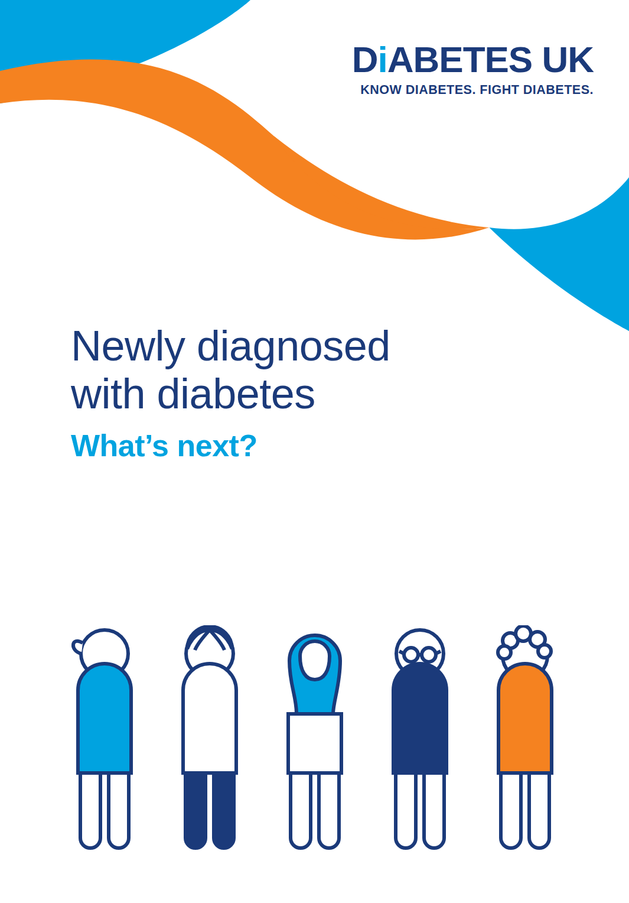Di ABETES UK
KNOW DIABETES. FIGHT DIABETES.
Newly diagnosed
with diabetes
What’s next?